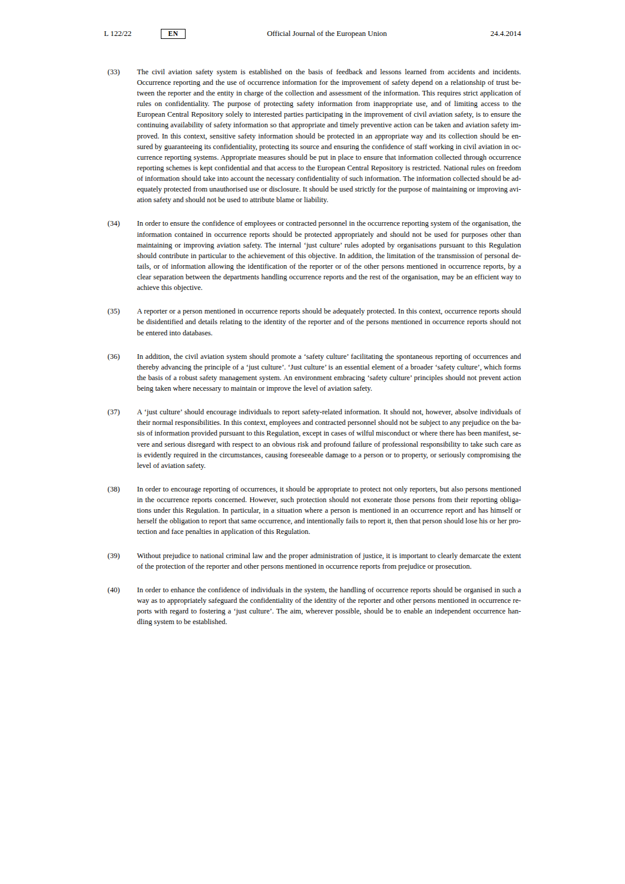L 122/22 EN
Official Journal of the European Union
24.4.2014
(33)
The civil aviation safety system is established on the basis of feedback and lessons learned from accidents and incidents. Occurrence reporting and the use of occurrence information for the improvement of safety depend on a relationship of trust between the reporter and the entity in charge of the collection and assessment of the information. This requires strict application of rules on confidentiality. The purpose of protecting safety information from inappropriate use, and of limiting access to the European Central Repository solely to interested parties participating in the improvement of civil aviation safety, is to ensure the continuing availability of safety information so that appropriate and timely preventive action can be taken and aviation safety improved. In this context, sensitive safety information should be protected in an appropriate way and its collection should be ensured by guaranteeing its confidentiality, protecting its source and ensuring the confidence of staff working in civil aviation in occurrence reporting systems. Appropriate measures should be put in place to ensure that information collected through occurrence reporting schemes is kept confidential and that access to the European Central Repository is restricted. National rules on freedom of information should take into account the necessary confidentiality of such information. The information collected should be adequately protected from unauthorised use or disclosure. It should be used strictly for the purpose of maintaining or improving aviation safety and should not be used to attribute blame or liability.
(34)
In order to ensure the confidence of employees or contracted personnel in the occurrence reporting system of the organisation, the information contained in occurrence reports should be protected appropriately and should not be used for purposes other than maintaining or improving aviation safety. The internal ‘just culture’ rules adopted by organisations pursuant to this Regulation should contribute in particular to the achievement of this objective. In addition, the limitation of the transmission of personal details, or of information allowing the identification of the reporter or of the other persons mentioned in occurrence reports, by a clear separation between the departments handling occurrence reports and the rest of the organisation, may be an efficient way to achieve this objective.
(35)
A reporter or a person mentioned in occurrence reports should be adequately protected. In this context, occurrence reports should be disidentified and details relating to the identity of the reporter and of the persons mentioned in occurrence reports should not be entered into databases.
(36)
In addition, the civil aviation system should promote a ‘safety culture’ facilitating the spontaneous reporting of occurrences and thereby advancing the principle of a ‘just culture’. ‘Just culture’ is an essential element of a broader ‘safety culture’, which forms the basis of a robust safety management system. An environment embracing ‘safety culture’ principles should not prevent action being taken where necessary to maintain or improve the level of aviation safety.
(37)
A ‘just culture’ should encourage individuals to report safety-related information. It should not, however, absolve individuals of their normal responsibilities. In this context, employees and contracted personnel should not be subject to any prejudice on the basis of information provided pursuant to this Regulation, except in cases of wilful misconduct or where there has been manifest, severe and serious disregard with respect to an obvious risk and profound failure of professional responsibility to take such care as is evidently required in the circumstances, causing foreseeable damage to a person or to property, or seriously compromising the level of aviation safety.
(38)
In order to encourage reporting of occurrences, it should be appropriate to protect not only reporters, but also persons mentioned in the occurrence reports concerned. However, such protection should not exonerate those persons from their reporting obligations under this Regulation. In particular, in a situation where a person is mentioned in an occurrence report and has himself or herself the obligation to report that same occurrence, and intentionally fails to report it, then that person should lose his or her protection and face penalties in application of this Regulation.
(39)
Without prejudice to national criminal law and the proper administration of justice, it is important to clearly demarcate the extent of the protection of the reporter and other persons mentioned in occurrence reports from prejudice or prosecution.
(40)
In order to enhance the confidence of individuals in the system, the handling of occurrence reports should be organised in such a way as to appropriately safeguard the confidentiality of the identity of the reporter and other persons mentioned in occurrence reports with regard to fostering a ‘just culture’. The aim, wherever possible, should be to enable an independent occurrence handling system to be established.